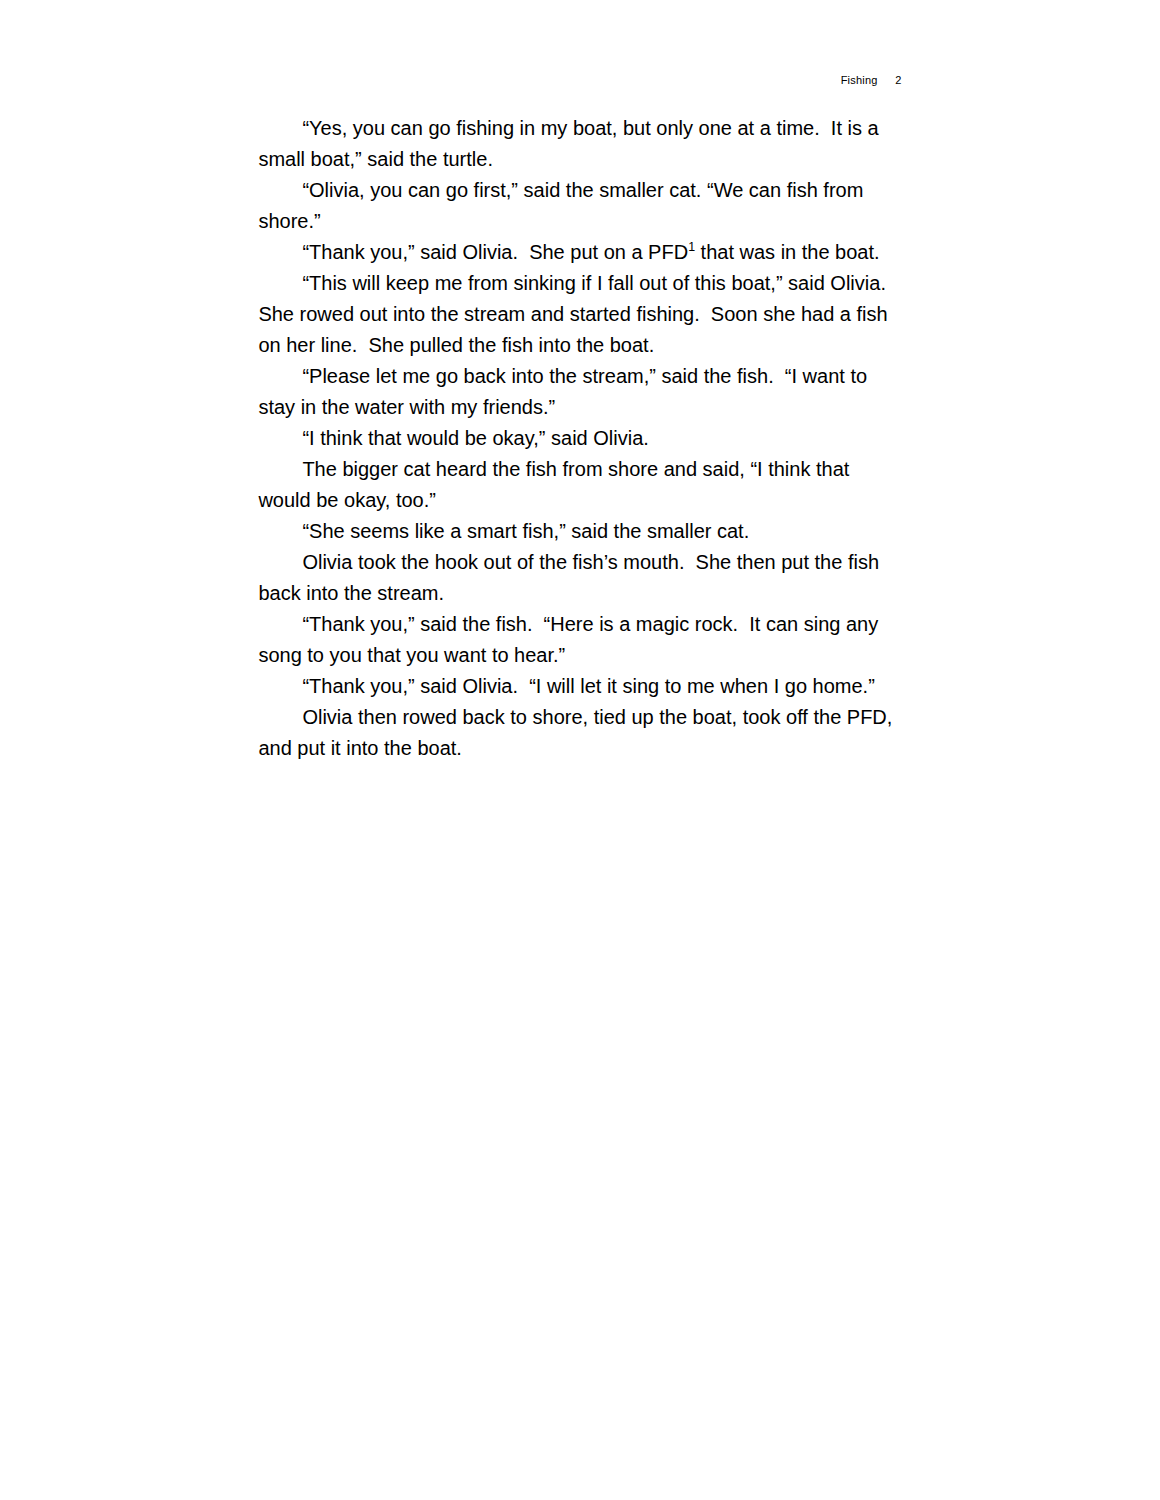Fishing 2
“Yes, you can go fishing in my boat, but only one at a time. It is a small boat,” said the turtle.
“Olivia, you can go first,” said the smaller cat. “We can fish from shore.”
“Thank you,” said Olivia. She put on a PFD1 that was in the boat.
“This will keep me from sinking if I fall out of this boat,” said Olivia. She rowed out into the stream and started fishing. Soon she had a fish on her line. She pulled the fish into the boat.
“Please let me go back into the stream,” said the fish. “I want to stay in the water with my friends.”
“I think that would be okay,” said Olivia.
The bigger cat heard the fish from shore and said, “I think that would be okay, too.”
“She seems like a smart fish,” said the smaller cat.
Olivia took the hook out of the fish’s mouth. She then put the fish back into the stream.
“Thank you,” said the fish. “Here is a magic rock. It can sing any song to you that you want to hear.”
“Thank you,” said Olivia. “I will let it sing to me when I go home.”
Olivia then rowed back to shore, tied up the boat, took off the PFD, and put it into the boat.